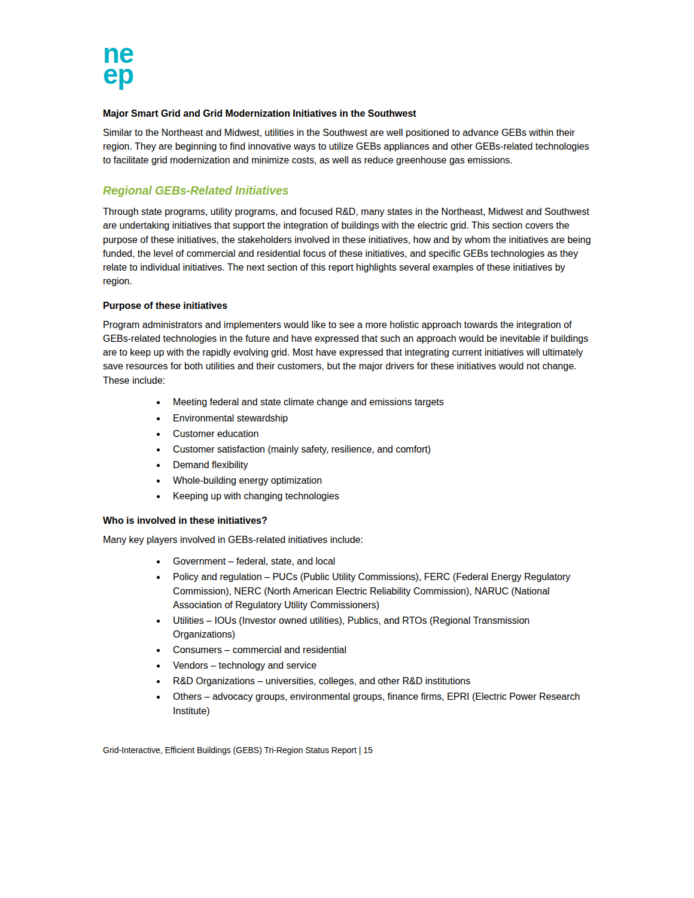ne
ep
Major Smart Grid and Grid Modernization Initiatives in the Southwest
Similar to the Northeast and Midwest, utilities in the Southwest are well positioned to advance GEBs within their region. They are beginning to find innovative ways to utilize GEBs appliances and other GEBs-related technologies to facilitate grid modernization and minimize costs, as well as reduce greenhouse gas emissions.
Regional GEBs-Related Initiatives
Through state programs, utility programs, and focused R&D, many states in the Northeast, Midwest and Southwest are undertaking initiatives that support the integration of buildings with the electric grid. This section covers the purpose of these initiatives, the stakeholders involved in these initiatives, how and by whom the initiatives are being funded, the level of commercial and residential focus of these initiatives, and specific GEBs technologies as they relate to individual initiatives. The next section of this report highlights several examples of these initiatives by region.
Purpose of these initiatives
Program administrators and implementers would like to see a more holistic approach towards the integration of GEBs-related technologies in the future and have expressed that such an approach would be inevitable if buildings are to keep up with the rapidly evolving grid. Most have expressed that integrating current initiatives will ultimately save resources for both utilities and their customers, but the major drivers for these initiatives would not change. These include:
Meeting federal and state climate change and emissions targets
Environmental stewardship
Customer education
Customer satisfaction (mainly safety, resilience, and comfort)
Demand flexibility
Whole-building energy optimization
Keeping up with changing technologies
Who is involved in these initiatives?
Many key players involved in GEBs-related initiatives include:
Government – federal, state, and local
Policy and regulation – PUCs (Public Utility Commissions), FERC (Federal Energy Regulatory Commission), NERC (North American Electric Reliability Commission), NARUC (National Association of Regulatory Utility Commissioners)
Utilities – IOUs (Investor owned utilities), Publics, and RTOs (Regional Transmission Organizations)
Consumers – commercial and residential
Vendors – technology and service
R&D Organizations – universities, colleges, and other R&D institutions
Others – advocacy groups, environmental groups, finance firms, EPRI (Electric Power Research Institute)
Grid-Interactive, Efficient Buildings (GEBS) Tri-Region Status Report | 15